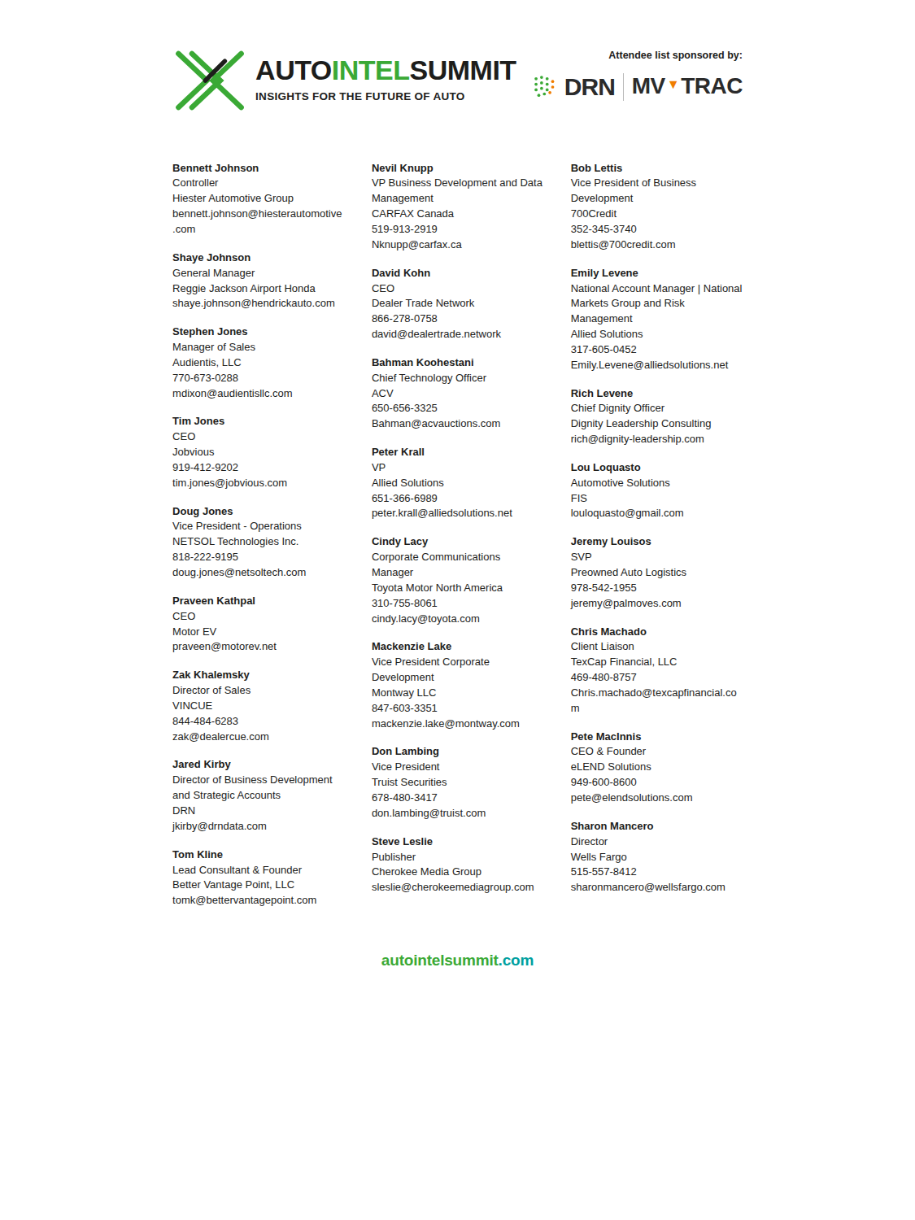AUTO INTEL SUMMIT
INSIGHTS FOR THE FUTURE OF AUTO
Attendee list sponsored by:
DRN
MV▼TRAC
Bennett Johnson
Controller
Hiester Automotive Group
bennett.johnson@hiesterautomotive.com
Shaye Johnson
General Manager
Reggie Jackson Airport Honda
shaye.johnson@hendrickauto.com
Stephen Jones
Manager of Sales
Audientis, LLC
770-673-0288
mdixon@audientisllc.com
Tim Jones
CEO
Jobvious
919-412-9202
tim.jones@jobvious.com
Doug Jones
Vice President - Operations
NETSOL Technologies Inc.
818-222-9195
doug.jones@netsoltech.com
Praveen Kathpal
CEO
Motor EV
praveen@motorev.net
Zak Khalemsky
Director of Sales
VINCUE
844-484-6283
zak@dealercue.com
Jared Kirby
Director of Business Development and Strategic Accounts
DRN
jkirby@drndata.com
Tom Kline
Lead Consultant & Founder
Better Vantage Point, LLC
tomk@bettervantagepoint.com
Nevil Knupp
VP Business Development and Data Management
CARFAX Canada
519-913-2919
Nknupp@carfax.ca
David Kohn
CEO
Dealer Trade Network
866-278-0758
david@dealertrade.network
Bahman Koohestani
Chief Technology Officer
ACV
650-656-3325
Bahman@acvauctions.com
Peter Krall
VP
Allied Solutions
651-366-6989
peter.krall@alliedsolutions.net
Cindy Lacy
Corporate Communications Manager
Toyota Motor North America
310-755-8061
cindy.lacy@toyota.com
Mackenzie Lake
Vice President Corporate Development
Montway LLC
847-603-3351
mackenzie.lake@montway.com
Don Lambing
Vice President
Truist Securities
678-480-3417
don.lambing@truist.com
Steve Leslie
Publisher
Cherokee Media Group
sleslie@cherokeemediagroup.com
Bob Lettis
Vice President of Business Development
700Credit
352-345-3740
blettis@700credit.com
Emily Levene
National Account Manager | National Markets Group and Risk Management
Allied Solutions
317-605-0452
Emily.Levene@alliedsolutions.net
Rich Levene
Chief Dignity Officer
Dignity Leadership Consulting
rich@dignity-leadership.com
Lou Loquasto
Automotive Solutions
FIS
louloquasto@gmail.com
Jeremy Louisos
SVP
Preowned Auto Logistics
978-542-1955
jeremy@palmoves.com
Chris Machado
Client Liaison
TexCap Financial, LLC
469-480-8757
Chris.machado@texcapfinancial.com
Pete MacInnis
CEO & Founder
eLEND Solutions
949-600-8600
pete@elendsolutions.com
Sharon Mancero
Director
Wells Fargo
515-557-8412
sharonmancero@wellsfargo.com
autointelsummit.com